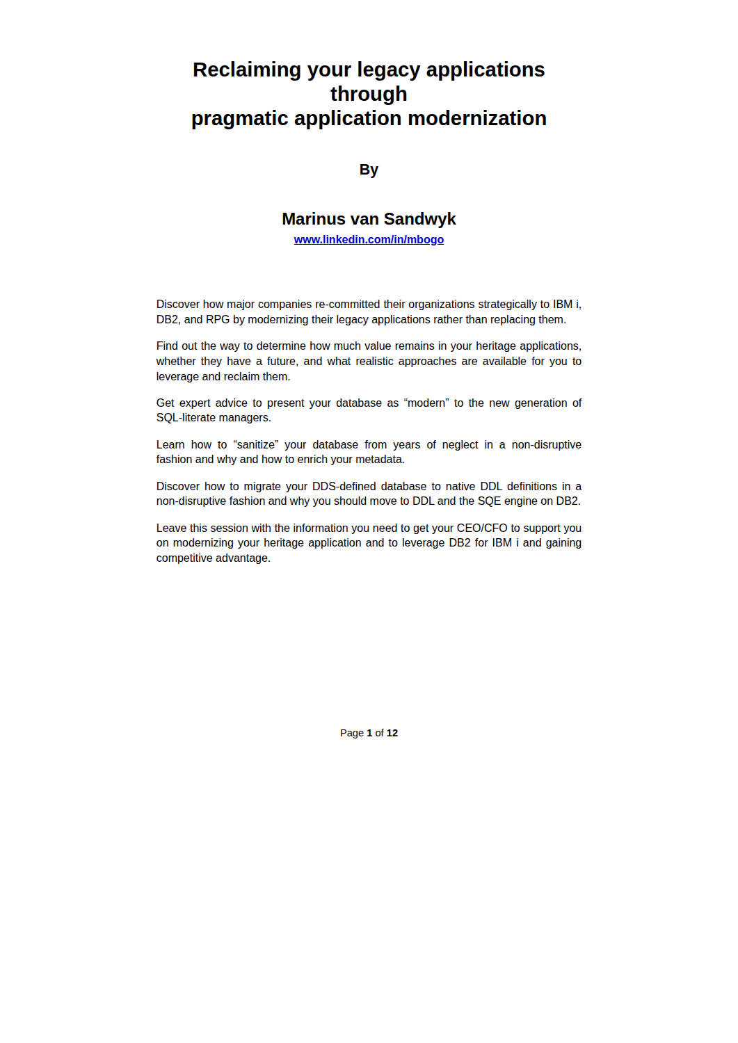Reclaiming your legacy applications through
pragmatic application modernization
By
Marinus van Sandwyk
www.linkedin.com/in/mbogo
Discover how major companies re-committed their organizations strategically to IBM i, DB2, and RPG by modernizing their legacy applications rather than replacing them.
Find out the way to determine how much value remains in your heritage applications, whether they have a future, and what realistic approaches are available for you to leverage and reclaim them.
Get expert advice to present your database as “modern” to the new generation of SQL-literate managers.
Learn how to “sanitize” your database from years of neglect in a non-disruptive fashion and why and how to enrich your metadata.
Discover how to migrate your DDS-defined database to native DDL definitions in a non-disruptive fashion and why you should move to DDL and the SQE engine on DB2.
Leave this session with the information you need to get your CEO/CFO to support you on modernizing your heritage application and to leverage DB2 for IBM i and gaining competitive advantage.
Page 1 of 12